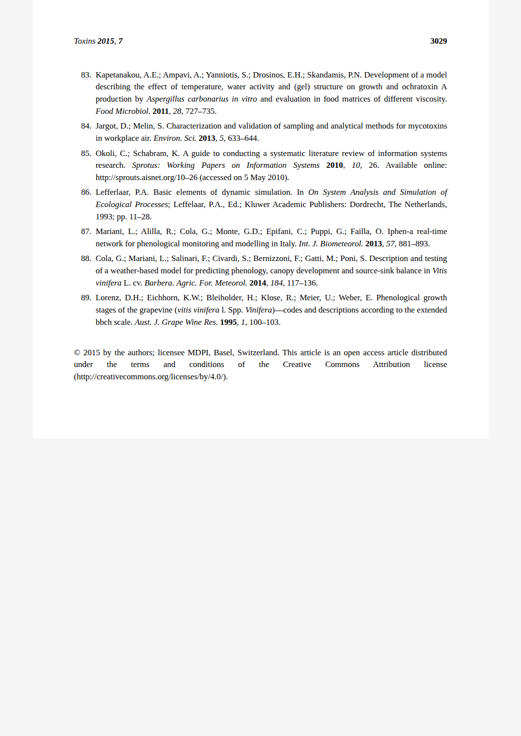Toxins 2015, 7 3029
83. Kapetanakou, A.E.; Ampavi, A.; Yanniotis, S.; Drosinos, E.H.; Skandamis, P.N. Development of a model describing the effect of temperature, water activity and (gel) structure on growth and ochratoxin A production by Aspergillus carbonarius in vitro and evaluation in food matrices of different viscosity. Food Microbiol. 2011, 28, 727–735.
84. Jargot, D.; Melin, S. Characterization and validation of sampling and analytical methods for mycotoxins in workplace air. Environ. Sci. 2013, 5, 633–644.
85. Okoli, C.; Schabram, K. A guide to conducting a systematic literature review of information systems research. Sprotus: Working Papers on Information Systems 2010, 10, 26. Available online: http://sprouts.aisnet.org/10–26 (accessed on 5 May 2010).
86. Lefferlaar, P.A. Basic elements of dynamic simulation. In On System Analysis and Simulation of Ecological Processes; Leffelaar, P.A., Ed.; Kluwer Academic Publishers: Dordrecht, The Netherlands, 1993; pp. 11–28.
87. Mariani, L.; Alilla, R.; Cola, G.; Monte, G.D.; Epifani, C.; Puppi, G.; Failla, O. Iphen-a real-time network for phenological monitoring and modelling in Italy. Int. J. Biometeorol. 2013, 57, 881–893.
88. Cola, G.; Mariani, L.; Salinari, F.; Civardi, S.; Bernizzoni, F.; Gatti, M.; Poni, S. Description and testing of a weather-based model for predicting phenology, canopy development and source-sink balance in Vitis vinifera L. cv. Barbera. Agric. For. Meteorol. 2014, 184, 117–136.
89. Lorenz, D.H.; Eichhorn, K.W.; Bleiholder, H.; Klose, R.; Meier, U.; Weber, E. Phenological growth stages of the grapevine (vitis vinifera l. Spp. Vinifera)—codes and descriptions according to the extended bbch scale. Aust. J. Grape Wine Res. 1995, 1, 100–103.
© 2015 by the authors; licensee MDPI, Basel, Switzerland. This article is an open access article distributed under the terms and conditions of the Creative Commons Attribution license (http://creativecommons.org/licenses/by/4.0/).